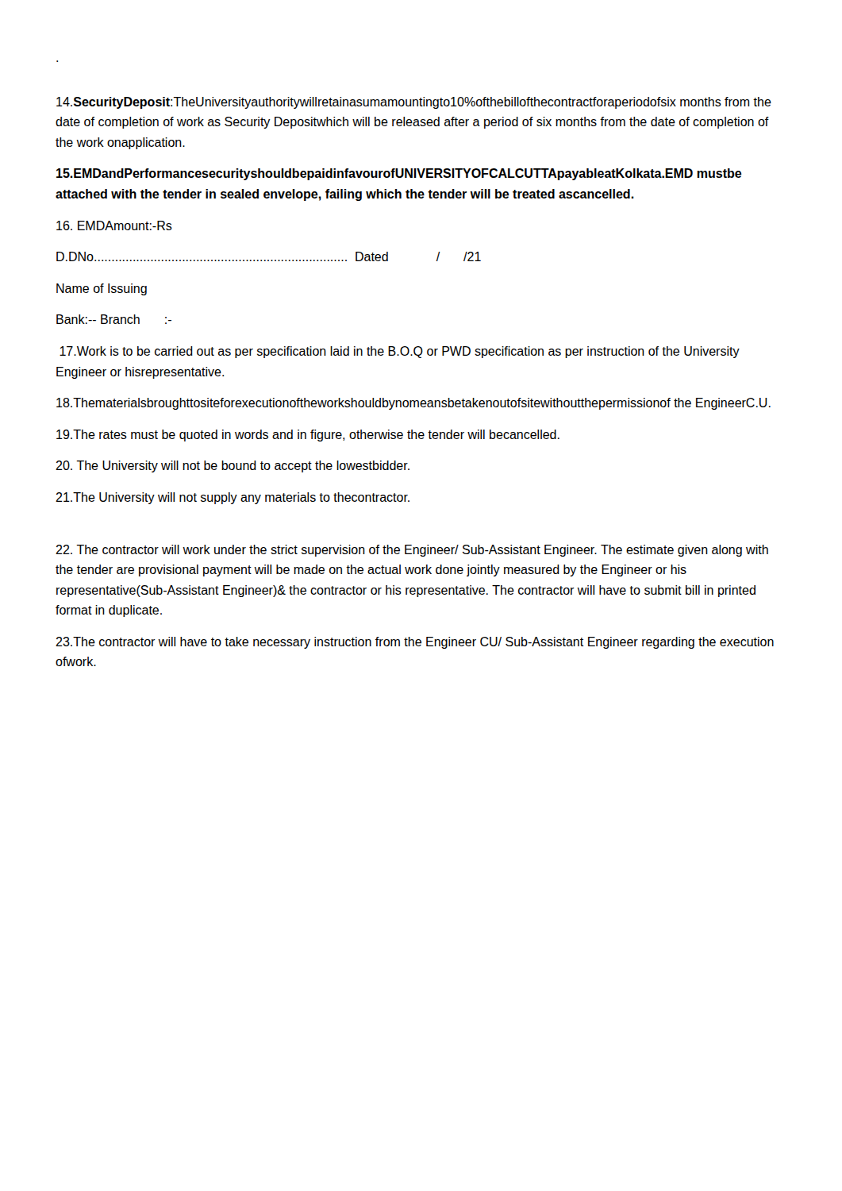.
14.SecurityDeposit:TheUniversityauthoritywillretainasumamountingto10%ofthebillofthecontractforaperiodofsix months from the date of completion of work as Security Depositwhich will be released after a period of six months from the date of completion of the work onapplication.
15.EMDandPerformancesecurityshouldbepaidinfavourofUNIVERSITYOFCALCUTTApayableatKolkata.EMD mustbe attached with the tender in sealed envelope, failing which the tender will be treated ascancelled.
16. EMDAmount:-Rs
D.DNo........................................................................ Dated / /21
Name of Issuing
Bank:-- Branch :-
17.Work is to be carried out as per specification laid in the B.O.Q or PWD specification as per instruction of the University Engineer or hisrepresentative.
18.Thematerialsbroughttositeforexecutionoftheworkshouldbynomeansbetakenoutofsitewithoutthepermissionof the EngineerC.U.
19.The rates must be quoted in words and in figure, otherwise the tender will becancelled.
20. The University will not be bound to accept the lowestbidder.
21.The University will not supply any materials to thecontractor.
22. The contractor will work under the strict supervision of the Engineer/ Sub-Assistant Engineer. The estimate given along with the tender are provisional payment will be made on the actual work done jointly measured by the Engineer or his representative(Sub-Assistant Engineer)& the contractor or his representative. The contractor will have to submit bill in printed format in duplicate.
23.The contractor will have to take necessary instruction from the Engineer CU/ Sub-Assistant Engineer regarding the execution ofwork.